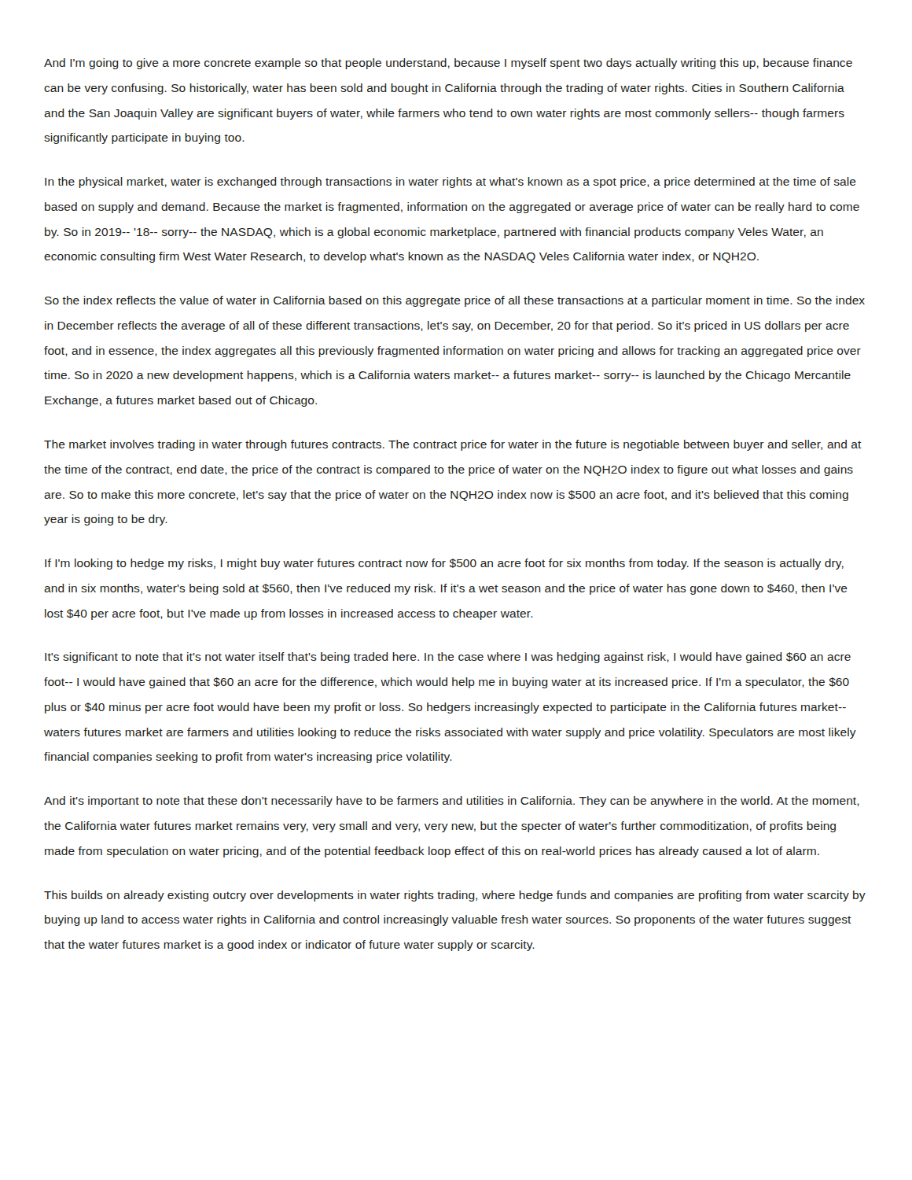And I'm going to give a more concrete example so that people understand, because I myself spent two days actually writing this up, because finance can be very confusing. So historically, water has been sold and bought in California through the trading of water rights. Cities in Southern California and the San Joaquin Valley are significant buyers of water, while farmers who tend to own water rights are most commonly sellers-- though farmers significantly participate in buying too.
In the physical market, water is exchanged through transactions in water rights at what's known as a spot price, a price determined at the time of sale based on supply and demand. Because the market is fragmented, information on the aggregated or average price of water can be really hard to come by. So in 2019-- '18-- sorry-- the NASDAQ, which is a global economic marketplace, partnered with financial products company Veles Water, an economic consulting firm West Water Research, to develop what's known as the NASDAQ Veles California water index, or NQH2O.
So the index reflects the value of water in California based on this aggregate price of all these transactions at a particular moment in time. So the index in December reflects the average of all of these different transactions, let's say, on December, 20 for that period. So it's priced in US dollars per acre foot, and in essence, the index aggregates all this previously fragmented information on water pricing and allows for tracking an aggregated price over time. So in 2020 a new development happens, which is a California waters market-- a futures market-- sorry-- is launched by the Chicago Mercantile Exchange, a futures market based out of Chicago.
The market involves trading in water through futures contracts. The contract price for water in the future is negotiable between buyer and seller, and at the time of the contract, end date, the price of the contract is compared to the price of water on the NQH2O index to figure out what losses and gains are. So to make this more concrete, let's say that the price of water on the NQH2O index now is $500 an acre foot, and it's believed that this coming year is going to be dry.
If I'm looking to hedge my risks, I might buy water futures contract now for $500 an acre foot for six months from today. If the season is actually dry, and in six months, water's being sold at $560, then I've reduced my risk. If it's a wet season and the price of water has gone down to $460, then I've lost $40 per acre foot, but I've made up from losses in increased access to cheaper water.
It's significant to note that it's not water itself that's being traded here. In the case where I was hedging against risk, I would have gained $60 an acre foot-- I would have gained that $60 an acre for the difference, which would help me in buying water at its increased price. If I'm a speculator, the $60 plus or $40 minus per acre foot would have been my profit or loss. So hedgers increasingly expected to participate in the California futures market-- waters futures market are farmers and utilities looking to reduce the risks associated with water supply and price volatility. Speculators are most likely financial companies seeking to profit from water's increasing price volatility.
And it's important to note that these don't necessarily have to be farmers and utilities in California. They can be anywhere in the world. At the moment, the California water futures market remains very, very small and very, very new, but the specter of water's further commoditization, of profits being made from speculation on water pricing, and of the potential feedback loop effect of this on real-world prices has already caused a lot of alarm.
This builds on already existing outcry over developments in water rights trading, where hedge funds and companies are profiting from water scarcity by buying up land to access water rights in California and control increasingly valuable fresh water sources. So proponents of the water futures suggest that the water futures market is a good index or indicator of future water supply or scarcity.